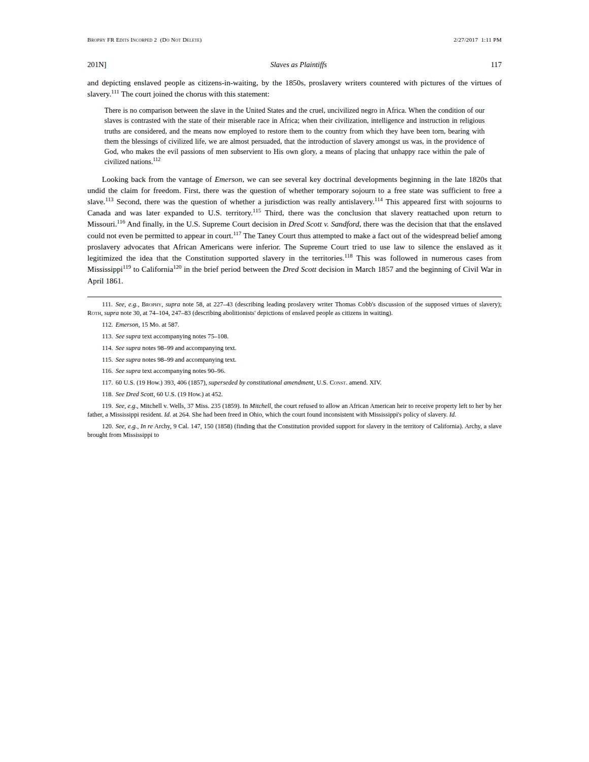Brophy FR Edits Incorped 2 (Do Not Delete) 2/27/2017 1:11 PM
201N] Slaves as Plaintiffs 117
and depicting enslaved people as citizens-in-waiting, by the 1850s, proslavery writers countered with pictures of the virtues of slavery.111 The court joined the chorus with this statement:
There is no comparison between the slave in the United States and the cruel, uncivilized negro in Africa. When the condition of our slaves is contrasted with the state of their miserable race in Africa; when their civilization, intelligence and instruction in religious truths are considered, and the means now employed to restore them to the country from which they have been torn, bearing with them the blessings of civilized life, we are almost persuaded, that the introduction of slavery amongst us was, in the providence of God, who makes the evil passions of men subservient to His own glory, a means of placing that unhappy race within the pale of civilized nations.112
Looking back from the vantage of Emerson, we can see several key doctrinal developments beginning in the late 1820s that undid the claim for freedom. First, there was the question of whether temporary sojourn to a free state was sufficient to free a slave.113 Second, there was the question of whether a jurisdiction was really antislavery.114 This appeared first with sojourns to Canada and was later expanded to U.S. territory.115 Third, there was the conclusion that slavery reattached upon return to Missouri.116 And finally, in the U.S. Supreme Court decision in Dred Scott v. Sandford, there was the decision that that the enslaved could not even be permitted to appear in court.117 The Taney Court thus attempted to make a fact out of the widespread belief among proslavery advocates that African Americans were inferior. The Supreme Court tried to use law to silence the enslaved as it legitimized the idea that the Constitution supported slavery in the territories.118 This was followed in numerous cases from Mississippi119 to California120 in the brief period between the Dred Scott decision in March 1857 and the beginning of Civil War in April 1861.
See, e.g., Brophy, supra note 58, at 227–43 (describing leading proslavery writer Thomas Cobb's discussion of the supposed virtues of slavery); Roth, supra note 30, at 74–104, 247–83 (describing abolitionists' depictions of enslaved people as citizens in waiting).
Emerson, 15 Mo. at 587.
See supra text accompanying notes 75–108.
See supra notes 98–99 and accompanying text.
See supra notes 98–99 and accompanying text.
See supra text accompanying notes 90–96.
60 U.S. (19 How.) 393, 406 (1857), superseded by constitutional amendment, U.S. Const. amend. XIV.
See Dred Scott, 60 U.S. (19 How.) at 452.
See, e.g., Mitchell v. Wells, 37 Miss. 235 (1859). In Mitchell, the court refused to allow an African American heir to receive property left to her by her father, a Mississippi resident. Id. at 264. She had been freed in Ohio, which the court found inconsistent with Mississippi's policy of slavery. Id.
See, e.g., In re Archy, 9 Cal. 147, 150 (1858) (finding that the Constitution provided support for slavery in the territory of California). Archy, a slave brought from Mississippi to